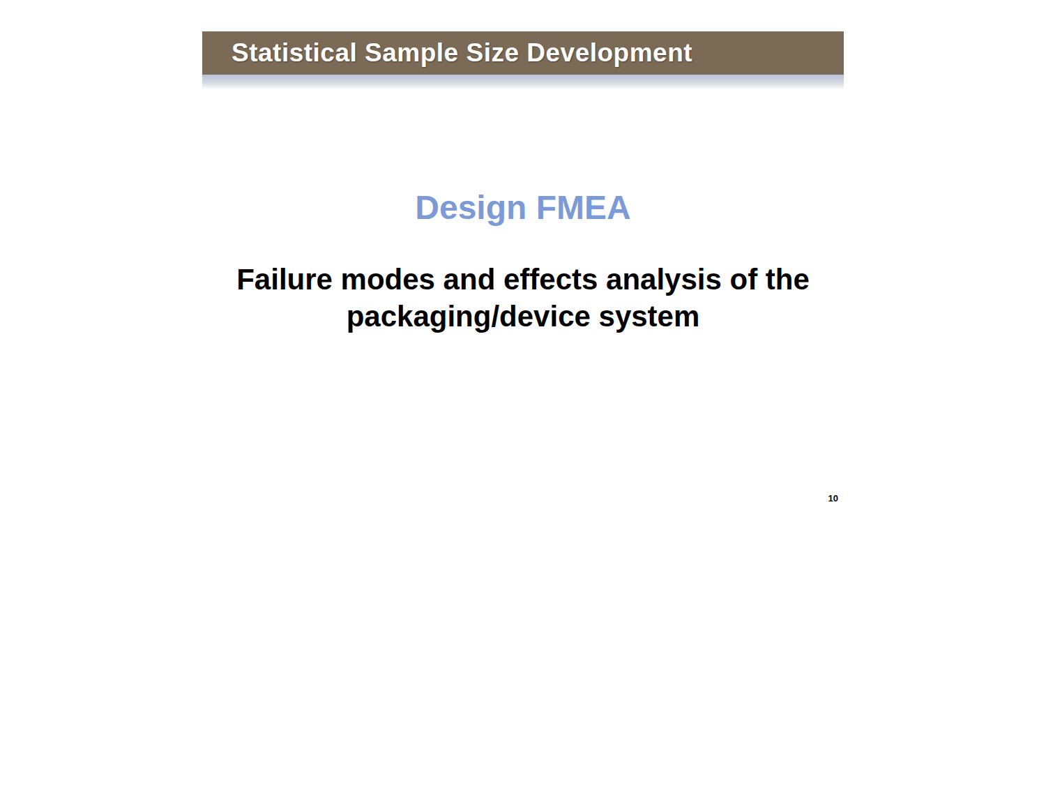Statistical Sample Size Development
Design FMEA
Failure modes and effects analysis of the packaging/device system
10